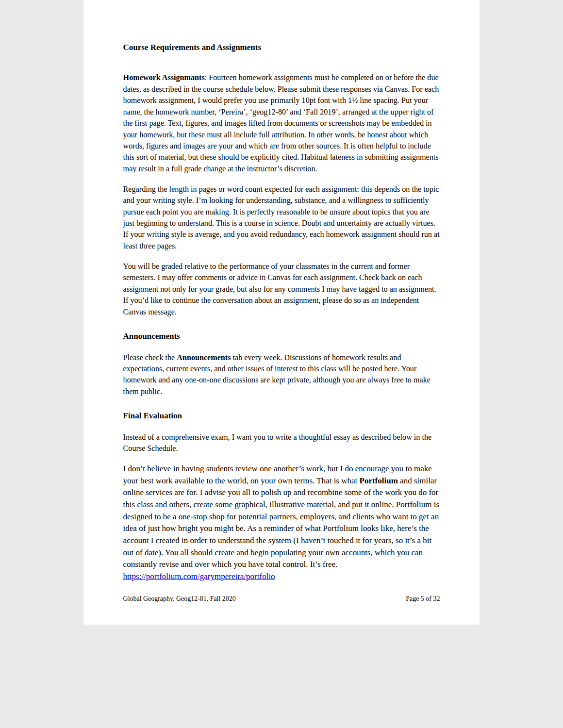Course Requirements and Assignments
Homework Assignmants: Fourteen homework assignments must be completed on or before the due dates, as described in the course schedule below. Please submit these responses via Canvas. For each homework assignment, I would prefer you use primarily 10pt font with 1½ line spacing. Put your name, the homework number, ‘Pereira’, ‘geog12-80’ and ‘Fall 2019’, arranged at the upper right of the first page. Text, figures, and images lifted from documents or screenshots may be embedded in your homework, but these must all include full attribution. In other words, be honest about which words, figures and images are your and which are from other sources. It is often helpful to include this sort of material, but these should be explicitly cited. Habitual lateness in submitting assignments may result in a full grade change at the instructor’s discretion.
Regarding the length in pages or word count expected for each assignment: this depends on the topic and your writing style. I’m looking for understanding, substance, and a willingness to sufficiently pursue each point you are making. It is perfectly reasonable to be unsure about topics that you are just beginning to understand. This is a course in science. Doubt and uncertainty are actually virtues. If your writing style is average, and you avoid redundancy, each homework assignment should run at least three pages.
You will be graded relative to the performance of your classmates in the current and former semesters. I may offer comments or advice in Canvas for each assignment. Check back on each assignment not only for your grade, but also for any comments I may have tagged to an assignment. If you’d like to continue the conversation about an assignment, please do so as an independent Canvas message.
Announcements
Please check the Announcements tab every week. Discussions of homework results and expectations, current events, and other issues of interest to this class will be posted here. Your homework and any one-on-one discussions are kept private, although you are always free to make them public.
Final Evaluation
Instead of a comprehensive exam, I want you to write a thoughtful essay as described below in the Course Schedule.
I don’t believe in having students review one another’s work, but I do encourage you to make your best work available to the world, on your own terms. That is what Portfolium and similar online services are for. I advise you all to polish up and recombine some of the work you do for this class and others, create some graphical, illustrative material, and put it online. Portfolium is designed to be a one-stop shop for potential partners, employers, and clients who want to get an idea of just how bright you might be. As a reminder of what Portfolium looks like, here’s the account I created in order to understand the system (I haven’t touched it for years, so it’s a bit out of date). You all should create and begin populating your own accounts, which you can constantly revise and over which you have total control. It’s free.
https://portfolium.com/garympereira/portfolio
Global Geography, Geog12-81, Fall 2020 Page 5 of 32